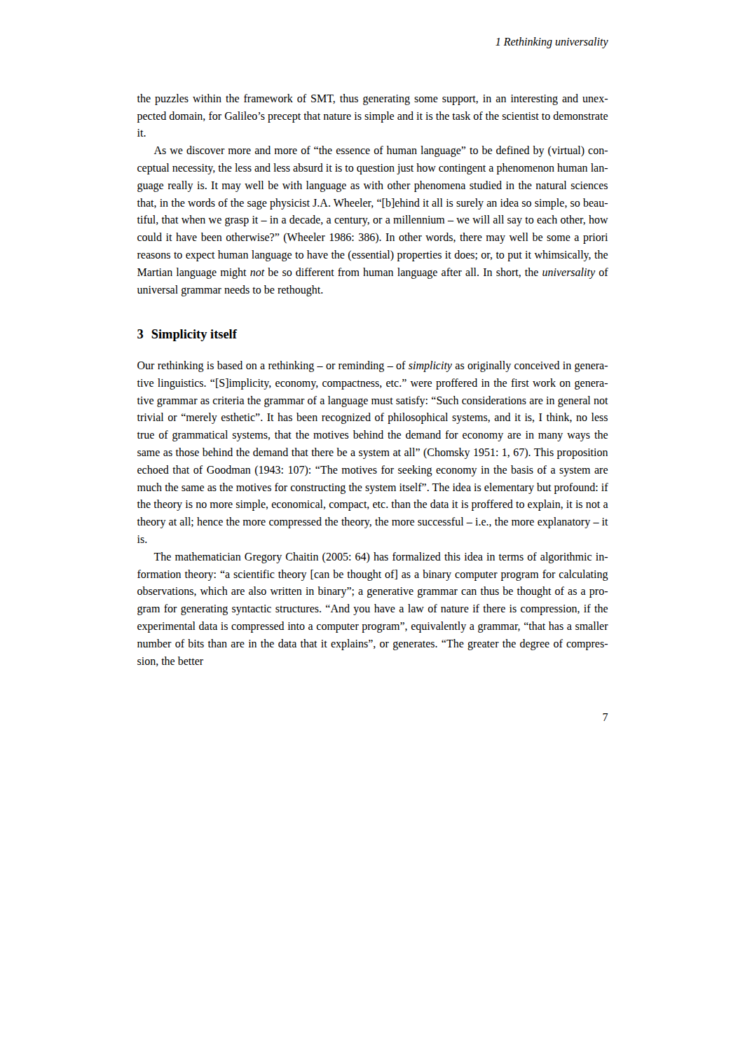1 Rethinking universality
the puzzles within the framework of SMT, thus generating some support, in an interesting and unexpected domain, for Galileo’s precept that nature is simple and it is the task of the scientist to demonstrate it.
As we discover more and more of “the essence of human language” to be defined by (virtual) conceptual necessity, the less and less absurd it is to question just how contingent a phenomenon human language really is. It may well be with language as with other phenomena studied in the natural sciences that, in the words of the sage physicist J.A. Wheeler, “[b]ehind it all is surely an idea so simple, so beautiful, that when we grasp it – in a decade, a century, or a millennium – we will all say to each other, how could it have been otherwise?” (Wheeler 1986: 386). In other words, there may well be some a priori reasons to expect human language to have the (essential) properties it does; or, to put it whimsically, the Martian language might not be so different from human language after all. In short, the universality of universal grammar needs to be rethought.
3 Simplicity itself
Our rethinking is based on a rethinking – or reminding – of simplicity as originally conceived in generative linguistics. “[S]implicity, economy, compactness, etc.” were proffered in the first work on generative grammar as criteria the grammar of a language must satisfy: “Such considerations are in general not trivial or “merely esthetic”. It has been recognized of philosophical systems, and it is, I think, no less true of grammatical systems, that the motives behind the demand for economy are in many ways the same as those behind the demand that there be a system at all” (Chomsky 1951: 1, 67). This proposition echoed that of Goodman (1943: 107): “The motives for seeking economy in the basis of a system are much the same as the motives for constructing the system itself”. The idea is elementary but profound: if the theory is no more simple, economical, compact, etc. than the data it is proffered to explain, it is not a theory at all; hence the more compressed the theory, the more successful – i.e., the more explanatory – it is.
The mathematician Gregory Chaitin (2005: 64) has formalized this idea in terms of algorithmic information theory: “a scientific theory [can be thought of] as a binary computer program for calculating observations, which are also written in binary”; a generative grammar can thus be thought of as a program for generating syntactic structures. “And you have a law of nature if there is compression, if the experimental data is compressed into a computer program”, equivalently a grammar, “that has a smaller number of bits than are in the data that it explains”, or generates. “The greater the degree of compression, the better
7